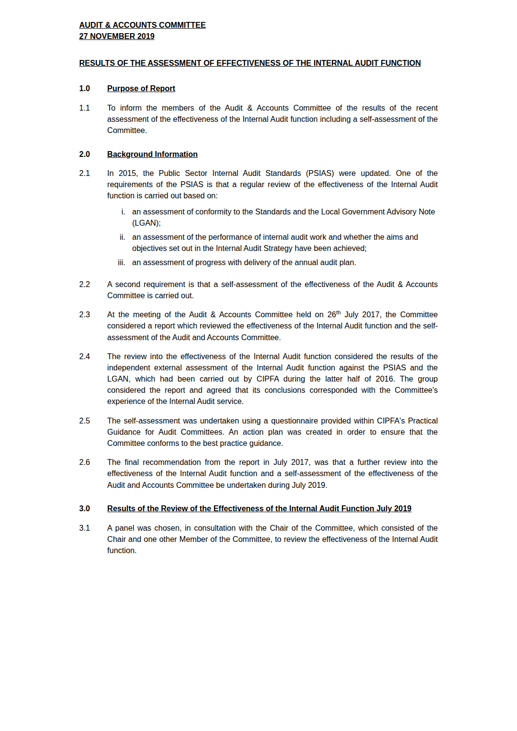AUDIT & ACCOUNTS COMMITTEE
27 NOVEMBER 2019
RESULTS OF THE ASSESSMENT OF EFFECTIVENESS OF THE INTERNAL AUDIT FUNCTION
1.0 Purpose of Report
1.1 To inform the members of the Audit & Accounts Committee of the results of the recent assessment of the effectiveness of the Internal Audit function including a self-assessment of the Committee.
2.0 Background Information
2.1 In 2015, the Public Sector Internal Audit Standards (PSIAS) were updated. One of the requirements of the PSIAS is that a regular review of the effectiveness of the Internal Audit function is carried out based on:
an assessment of conformity to the Standards and the Local Government Advisory Note (LGAN);
an assessment of the performance of internal audit work and whether the aims and objectives set out in the Internal Audit Strategy have been achieved;
an assessment of progress with delivery of the annual audit plan.
2.2 A second requirement is that a self-assessment of the effectiveness of the Audit & Accounts Committee is carried out.
2.3 At the meeting of the Audit & Accounts Committee held on 26th July 2017, the Committee considered a report which reviewed the effectiveness of the Internal Audit function and the self-assessment of the Audit and Accounts Committee.
2.4 The review into the effectiveness of the Internal Audit function considered the results of the independent external assessment of the Internal Audit function against the PSIAS and the LGAN, which had been carried out by CIPFA during the latter half of 2016. The group considered the report and agreed that its conclusions corresponded with the Committee's experience of the Internal Audit service.
2.5 The self-assessment was undertaken using a questionnaire provided within CIPFA's Practical Guidance for Audit Committees. An action plan was created in order to ensure that the Committee conforms to the best practice guidance.
2.6 The final recommendation from the report in July 2017, was that a further review into the effectiveness of the Internal Audit function and a self-assessment of the effectiveness of the Audit and Accounts Committee be undertaken during July 2019.
3.0 Results of the Review of the Effectiveness of the Internal Audit Function July 2019
3.1 A panel was chosen, in consultation with the Chair of the Committee, which consisted of the Chair and one other Member of the Committee, to review the effectiveness of the Internal Audit function.